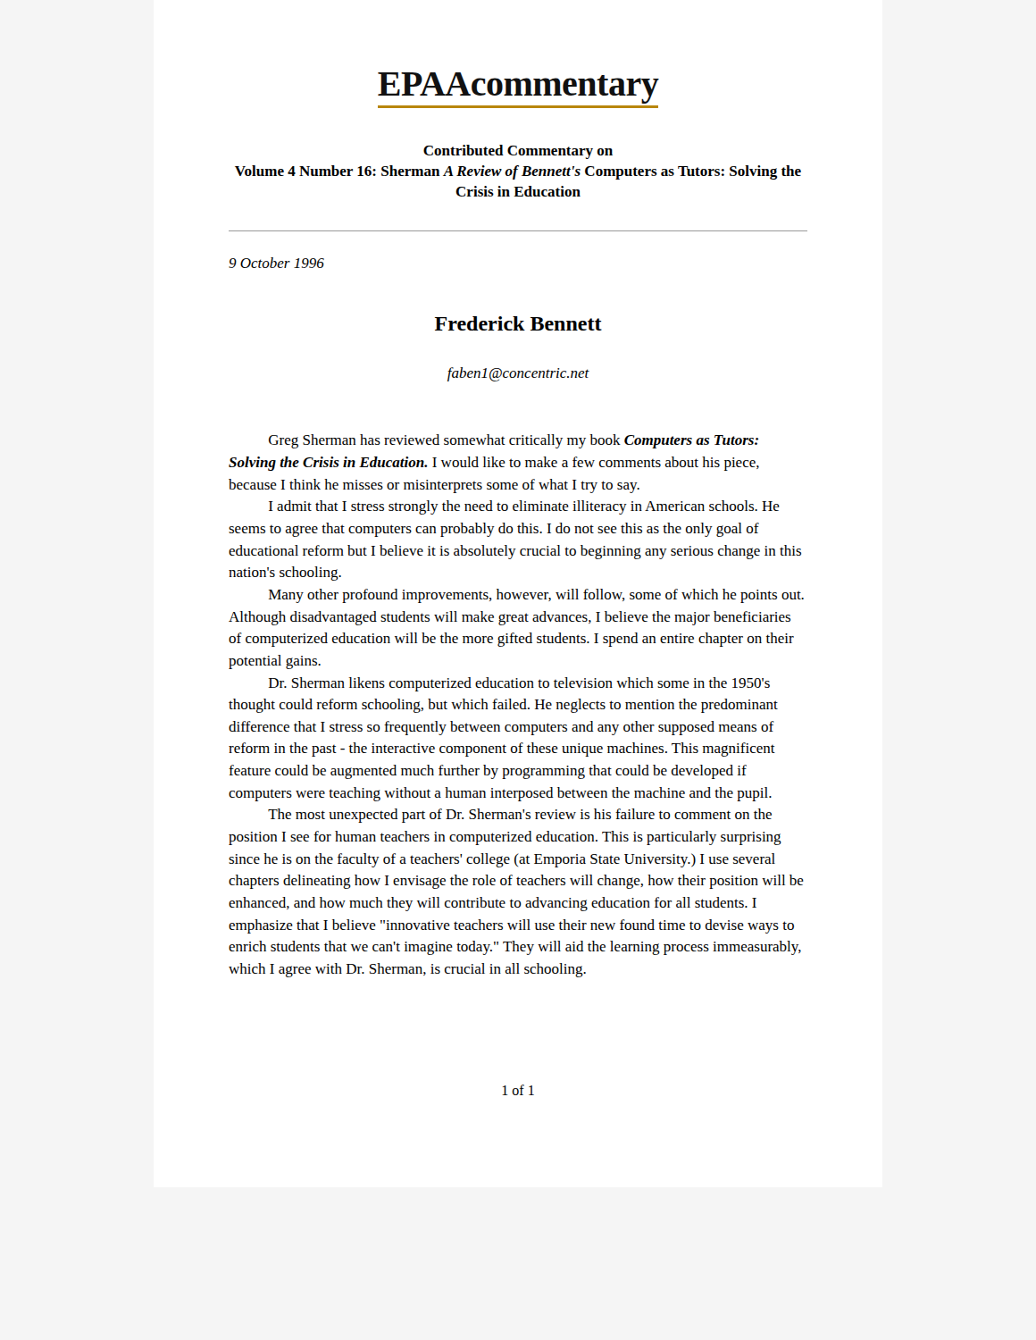EPAA commentary
Contributed Commentary on
Volume 4 Number 16: Sherman A Review of Bennett's Computers as Tutors: Solving the Crisis in Education
9 October 1996
Frederick Bennett
faben1@concentric.net
Greg Sherman has reviewed somewhat critically my book Computers as Tutors: Solving the Crisis in Education. I would like to make a few comments about his piece, because I think he misses or misinterprets some of what I try to say.
I admit that I stress strongly the need to eliminate illiteracy in American schools. He seems to agree that computers can probably do this. I do not see this as the only goal of educational reform but I believe it is absolutely crucial to beginning any serious change in this nation's schooling.
Many other profound improvements, however, will follow, some of which he points out. Although disadvantaged students will make great advances, I believe the major beneficiaries of computerized education will be the more gifted students. I spend an entire chapter on their potential gains.
Dr. Sherman likens computerized education to television which some in the 1950's thought could reform schooling, but which failed. He neglects to mention the predominant difference that I stress so frequently between computers and any other supposed means of reform in the past - the interactive component of these unique machines. This magnificent feature could be augmented much further by programming that could be developed if computers were teaching without a human interposed between the machine and the pupil.
The most unexpected part of Dr. Sherman's review is his failure to comment on the position I see for human teachers in computerized education. This is particularly surprising since he is on the faculty of a teachers' college (at Emporia State University.) I use several chapters delineating how I envisage the role of teachers will change, how their position will be enhanced, and how much they will contribute to advancing education for all students. I emphasize that I believe "innovative teachers will use their new found time to devise ways to enrich students that we can't imagine today." They will aid the learning process immeasurably, which I agree with Dr. Sherman, is crucial in all schooling.
1 of 1